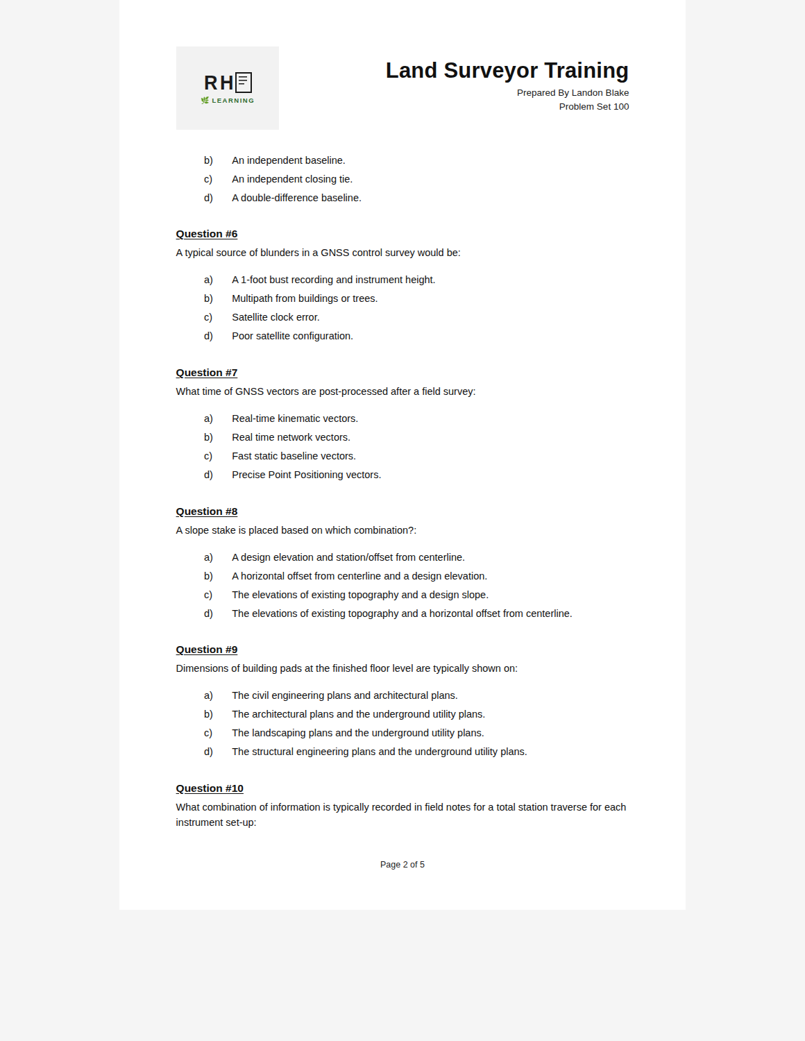RH
🌿LEARNING
Land Surveyor Training
Prepared By Landon Blake
Problem Set 100
An independent baseline.
An independent closing tie.
A double-difference baseline.
Question #6
A typical source of blunders in a GNSS control survey would be:
A 1-foot bust recording and instrument height.
Multipath from buildings or trees.
Satellite clock error.
Poor satellite configuration.
Question #7
What time of GNSS vectors are post-processed after a field survey:
Real-time kinematic vectors.
Real time network vectors.
Fast static baseline vectors.
Precise Point Positioning vectors.
Question #8
A slope stake is placed based on which combination?:
A design elevation and station/offset from centerline.
A horizontal offset from centerline and a design elevation.
The elevations of existing topography and a design slope.
The elevations of existing topography and a horizontal offset from centerline.
Question #9
Dimensions of building pads at the finished floor level are typically shown on:
The civil engineering plans and architectural plans.
The architectural plans and the underground utility plans.
The landscaping plans and the underground utility plans.
The structural engineering plans and the underground utility plans.
Question #10
What combination of information is typically recorded in field notes for a total station traverse for each instrument set-up:
Page 2 of 5